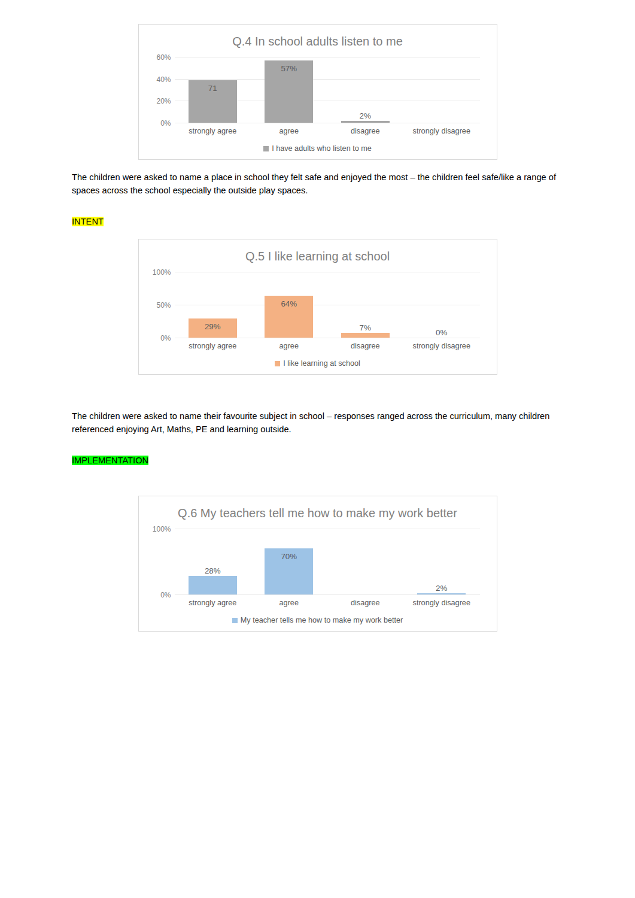Q.4 In school adults listen to me
60%
40%
20%
0%
71
57%
2%
strongly agree agree disagree strongly disagree
I have adults who listen to me
The children were asked to name a place in school they felt safe and enjoyed the most – the children feel safe/like a range of spaces across the school especially the outside play spaces.
INTENT
Q.5 I like learning at school
100%
50%
0%
29%
64%
7%
0%
strongly agree agree disagree strongly disagree
I like learning at school
The children were asked to name their favourite subject in school – responses ranged across the curriculum, many children referenced enjoying Art, Maths, PE and learning outside.
IMPLEMENTATION
Q.6 My teachers tell me how to make my work better
100%
0%
28%
70%
2%
strongly agree agree disagree strongly disagree
My teacher tells me how to make my work better